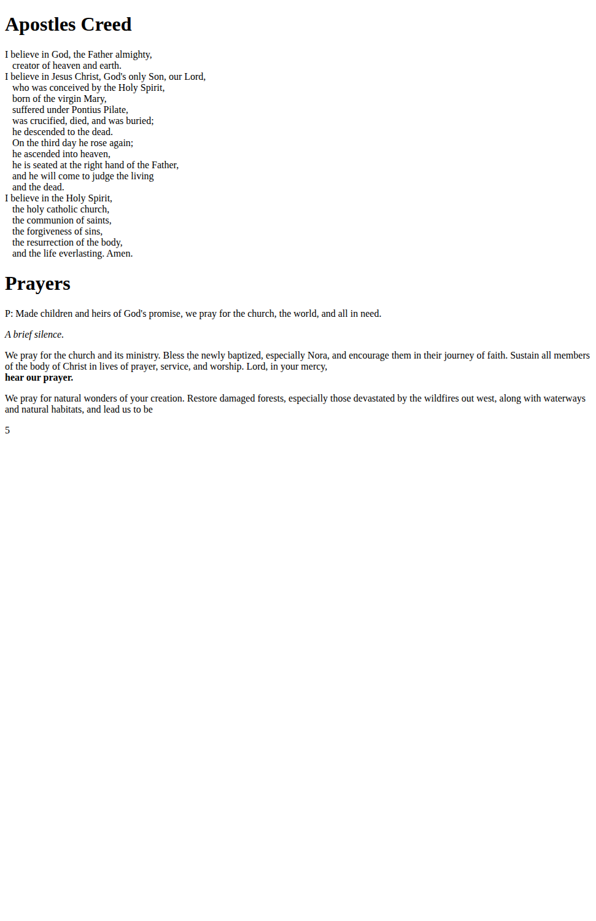Apostles Creed
I believe in God, the Father almighty,
creator of heaven and earth.
I believe in Jesus Christ, God's only Son, our Lord,
who was conceived by the Holy Spirit,
born of the virgin Mary,
suffered under Pontius Pilate,
was crucified, died, and was buried;
he descended to the dead.
On the third day he rose again;
he ascended into heaven,
he is seated at the right hand of the Father,
and he will come to judge the living
and the dead.
I believe in the Holy Spirit,
the holy catholic church,
the communion of saints,
the forgiveness of sins,
the resurrection of the body,
and the life everlasting. Amen.
Prayers
P: Made children and heirs of God's promise, we pray for the church, the world, and all in need.
A brief silence.
We pray for the church and its ministry. Bless the newly baptized, especially Nora, and encourage them in their journey of faith. Sustain all members of the body of Christ in lives of prayer, service, and worship. Lord, in your mercy,
hear our prayer.
We pray for natural wonders of your creation. Restore damaged forests, especially those devastated by the wildfires out west, along with waterways and natural habitats, and lead us to be
5